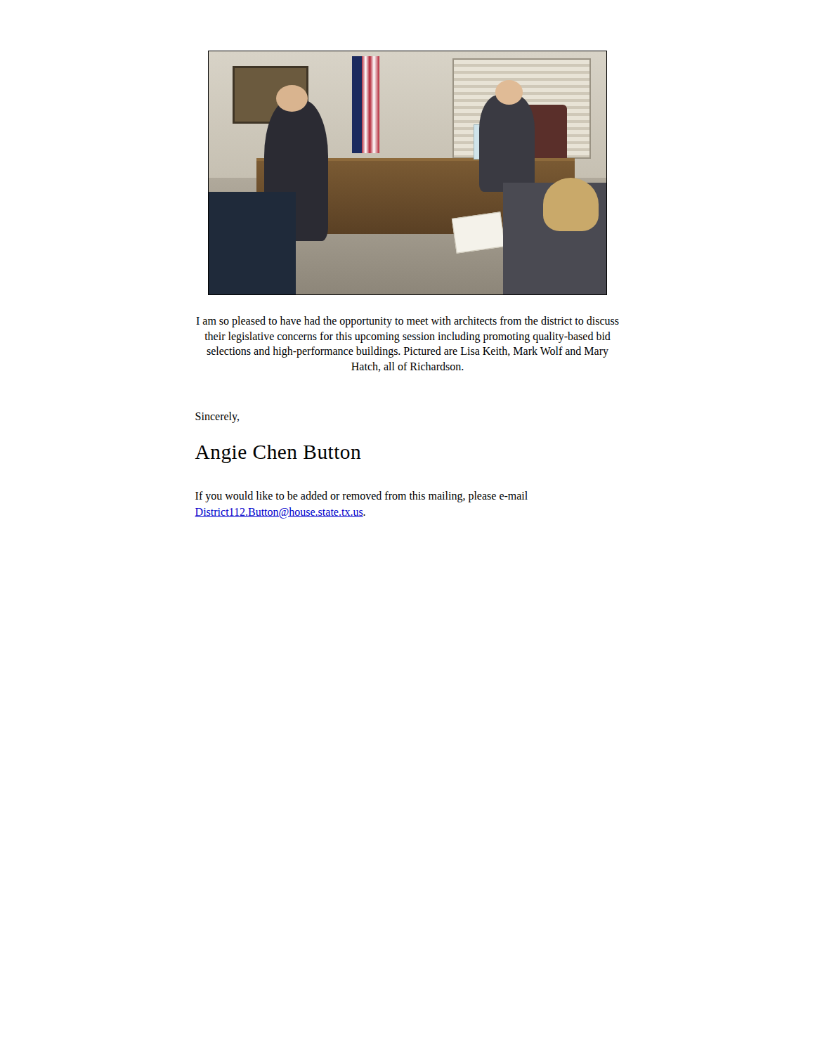I am so pleased to have had the opportunity to meet with architects from the district to discuss their legislative concerns for this upcoming session including promoting quality-based bid selections and high-performance buildings. Pictured are Lisa Keith, Mark Wolf and Mary Hatch, all of Richardson.
Sincerely,
Angie Chen Button
If you would like to be added or removed from this mailing, please e-mail District112.Button@house.state.tx.us.